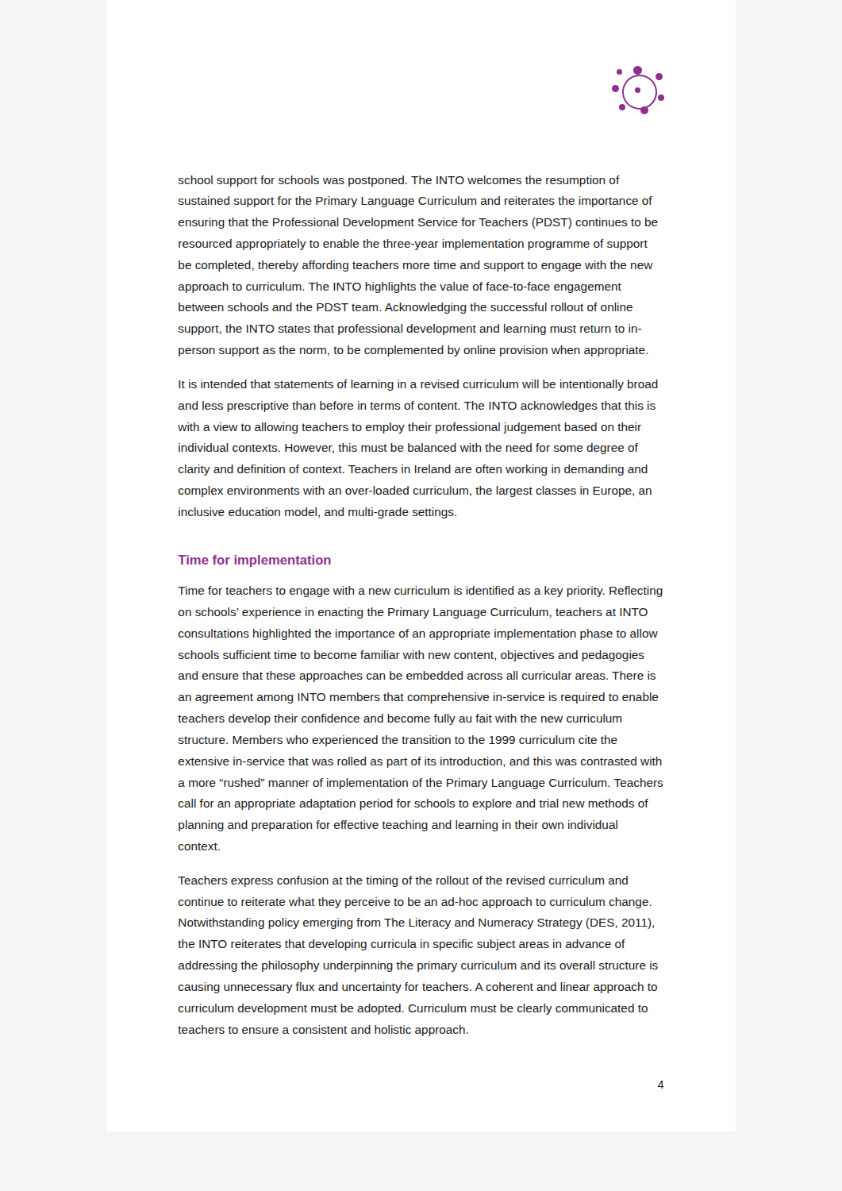school support for schools was postponed. The INTO welcomes the resumption of sustained support for the Primary Language Curriculum and reiterates the importance of ensuring that the Professional Development Service for Teachers (PDST) continues to be resourced appropriately to enable the three-year implementation programme of support be completed, thereby affording teachers more time and support to engage with the new approach to curriculum. The INTO highlights the value of face-to-face engagement between schools and the PDST team. Acknowledging the successful rollout of online support, the INTO states that professional development and learning must return to in-person support as the norm, to be complemented by online provision when appropriate.
It is intended that statements of learning in a revised curriculum will be intentionally broad and less prescriptive than before in terms of content. The INTO acknowledges that this is with a view to allowing teachers to employ their professional judgement based on their individual contexts. However, this must be balanced with the need for some degree of clarity and definition of context. Teachers in Ireland are often working in demanding and complex environments with an over-loaded curriculum, the largest classes in Europe, an inclusive education model, and multi-grade settings.
Time for implementation
Time for teachers to engage with a new curriculum is identified as a key priority. Reflecting on schools’ experience in enacting the Primary Language Curriculum, teachers at INTO consultations highlighted the importance of an appropriate implementation phase to allow schools sufficient time to become familiar with new content, objectives and pedagogies and ensure that these approaches can be embedded across all curricular areas. There is an agreement among INTO members that comprehensive in-service is required to enable teachers develop their confidence and become fully au fait with the new curriculum structure. Members who experienced the transition to the 1999 curriculum cite the extensive in-service that was rolled as part of its introduction, and this was contrasted with a more “rushed” manner of implementation of the Primary Language Curriculum. Teachers call for an appropriate adaptation period for schools to explore and trial new methods of planning and preparation for effective teaching and learning in their own individual context.
Teachers express confusion at the timing of the rollout of the revised curriculum and continue to reiterate what they perceive to be an ad-hoc approach to curriculum change. Notwithstanding policy emerging from The Literacy and Numeracy Strategy (DES, 2011), the INTO reiterates that developing curricula in specific subject areas in advance of addressing the philosophy underpinning the primary curriculum and its overall structure is causing unnecessary flux and uncertainty for teachers. A coherent and linear approach to curriculum development must be adopted. Curriculum must be clearly communicated to teachers to ensure a consistent and holistic approach.
4